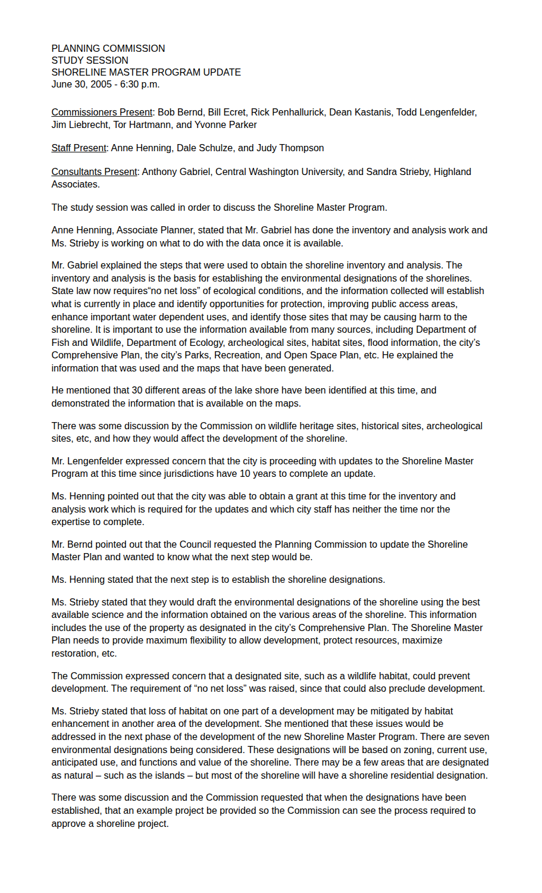PLANNING COMMISSION
STUDY SESSION
SHORELINE MASTER PROGRAM UPDATE
June 30, 2005 - 6:30 p.m.
Commissioners Present: Bob Bernd, Bill Ecret, Rick Penhallurick, Dean Kastanis, Todd Lengenfelder, Jim Liebrecht, Tor Hartmann, and Yvonne Parker
Staff Present: Anne Henning, Dale Schulze, and Judy Thompson
Consultants Present: Anthony Gabriel, Central Washington University, and Sandra Strieby, Highland Associates.
The study session was called in order to discuss the Shoreline Master Program.
Anne Henning, Associate Planner, stated that Mr. Gabriel has done the inventory and analysis work and Ms. Strieby is working on what to do with the data once it is available.
Mr. Gabriel explained the steps that were used to obtain the shoreline inventory and analysis. The inventory and analysis is the basis for establishing the environmental designations of the shorelines. State law now requires“no net loss” of ecological conditions, and the information collected will establish what is currently in place and identify opportunities for protection, improving public access areas, enhance important water dependent uses, and identify those sites that may be causing harm to the shoreline. It is important to use the information available from many sources, including Department of Fish and Wildlife, Department of Ecology, archeological sites, habitat sites, flood information, the city’s Comprehensive Plan, the city’s Parks, Recreation, and Open Space Plan, etc. He explained the information that was used and the maps that have been generated.
He mentioned that 30 different areas of the lake shore have been identified at this time, and demonstrated the information that is available on the maps.
There was some discussion by the Commission on wildlife heritage sites, historical sites, archeological sites, etc, and how they would affect the development of the shoreline.
Mr. Lengenfelder expressed concern that the city is proceeding with updates to the Shoreline Master Program at this time since jurisdictions have 10 years to complete an update.
Ms. Henning pointed out that the city was able to obtain a grant at this time for the inventory and analysis work which is required for the updates and which city staff has neither the time nor the expertise to complete.
Mr. Bernd pointed out that the Council requested the Planning Commission to update the Shoreline Master Plan and wanted to know what the next step would be.
Ms. Henning stated that the next step is to establish the shoreline designations.
Ms. Strieby stated that they would draft the environmental designations of the shoreline using the best available science and the information obtained on the various areas of the shoreline. This information includes the use of the property as designated in the city’s Comprehensive Plan. The Shoreline Master Plan needs to provide maximum flexibility to allow development, protect resources, maximize restoration, etc.
The Commission expressed concern that a designated site, such as a wildlife habitat, could prevent development. The requirement of “no net loss” was raised, since that could also preclude development.
Ms. Strieby stated that loss of habitat on one part of a development may be mitigated by habitat enhancement in another area of the development. She mentioned that these issues would be addressed in the next phase of the development of the new Shoreline Master Program. There are seven environmental designations being considered. These designations will be based on zoning, current use, anticipated use, and functions and value of the shoreline. There may be a few areas that are designated as natural – such as the islands – but most of the shoreline will have a shoreline residential designation.
There was some discussion and the Commission requested that when the designations have been established, that an example project be provided so the Commission can see the process required to approve a shoreline project.